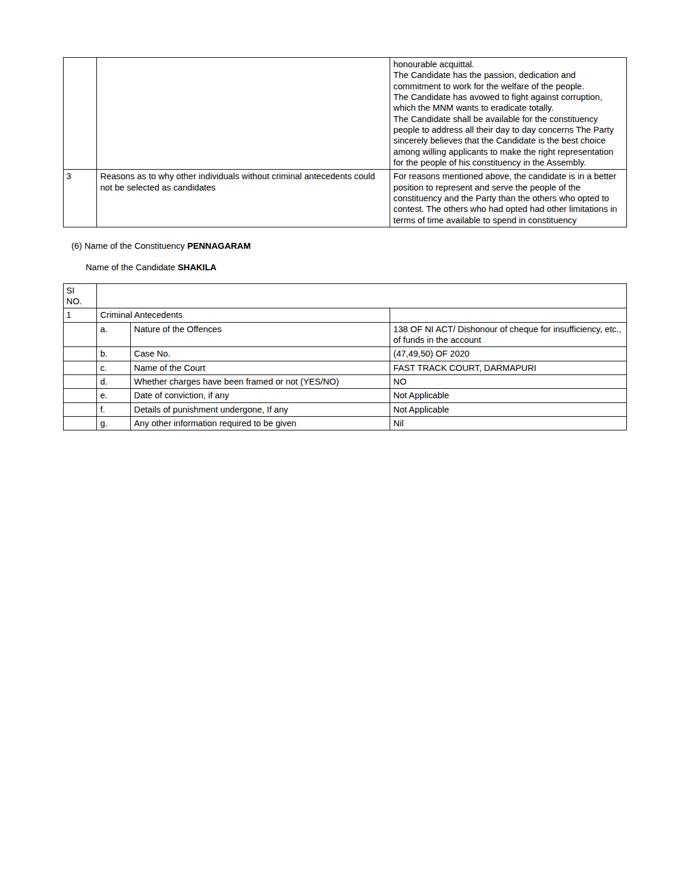| | | honourable acquittal. The Candidate has the passion, dedication and commitment to work for the welfare of the people. The Candidate has avowed to fight against corruption, which the MNM wants to eradicate totally. The Candidate shall be available for the constituency people to address all their day to day concerns The Party sincerely believes that the Candidate is the best choice among willing applicants to make the right representation for the people of his constituency in the Assembly. |
| 3 | Reasons as to why other individuals without criminal antecedents could not be selected as candidates | For reasons mentioned above, the candidate is in a better position to represent and serve the people of the constituency and the Party than the others who opted to contest. The others who had opted had other limitations in terms of time available to spend in constituency |
(6) Name of the Constituency PENNAGARAM
Name of the Candidate SHAKILA
| SI NO. | |
| 1 | Criminal Antecedents | |
| | a. | Nature of the Offences | 138 OF NI ACT/ Dishonour of cheque for insufficiency, etc., of funds in the account |
| | b. | Case No. | (47,49,50) OF 2020 |
| | c. | Name of the Court | FAST TRACK COURT, DARMAPURI |
| | d. | Whether charges have been framed or not (YES/NO) | NO |
| | e. | Date of conviction, if any | Not Applicable |
| | f. | Details of punishment undergone, If any | Not Applicable |
| | g. | Any other information required to be given | Nil |